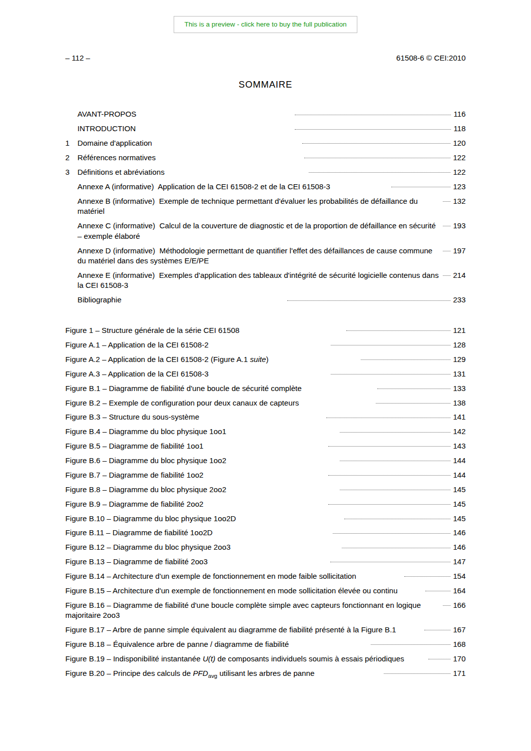This is a preview - click here to buy the full publication
– 112 –
61508-6 © CEI:2010
SOMMAIRE
AVANT-PROPOS 116
INTRODUCTION 118
1 Domaine d'application 120
2 Références normatives 122
3 Définitions et abréviations 122
Annexe A (informative) Application de la CEI 61508-2 et de la CEI 61508-3 123
Annexe B (informative) Exemple de technique permettant d'évaluer les probabilités de défaillance du matériel 132
Annexe C (informative) Calcul de la couverture de diagnostic et de la proportion de défaillance en sécurité – exemple élaboré 193
Annexe D (informative) Méthodologie permettant de quantifier l'effet des défaillances de cause commune du matériel dans des systèmes E/E/PE 197
Annexe E (informative) Exemples d'application des tableaux d'intégrité de sécurité logicielle contenus dans la CEI 61508-3 214
Bibliographie 233
Figure 1 – Structure générale de la série CEI 61508 121
Figure A.1 – Application de la CEI 61508-2 128
Figure A.2 – Application de la CEI 61508-2 (Figure A.1 suite) 129
Figure A.3 – Application de la CEI 61508-3 131
Figure B.1 – Diagramme de fiabilité d'une boucle de sécurité complète 133
Figure B.2 – Exemple de configuration pour deux canaux de capteurs 138
Figure B.3 – Structure du sous-système 141
Figure B.4 – Diagramme du bloc physique 1oo1 142
Figure B.5 – Diagramme de fiabilité 1oo1 143
Figure B.6 – Diagramme du bloc physique 1oo2 144
Figure B.7 – Diagramme de fiabilité 1oo2 144
Figure B.8 – Diagramme du bloc physique 2oo2 145
Figure B.9 – Diagramme de fiabilité 2oo2 145
Figure B.10 – Diagramme du bloc physique 1oo2D 145
Figure B.11 – Diagramme de fiabilité 1oo2D 146
Figure B.12 – Diagramme du bloc physique 2oo3 146
Figure B.13 – Diagramme de fiabilité 2oo3 147
Figure B.14 – Architecture d'un exemple de fonctionnement en mode faible sollicitation 154
Figure B.15 – Architecture d'un exemple de fonctionnement en mode sollicitation élevée ou continu 164
Figure B.16 – Diagramme de fiabilité d'une boucle complète simple avec capteurs fonctionnant en logique majoritaire 2oo3 166
Figure B.17 – Arbre de panne simple équivalent au diagramme de fiabilité présenté à la Figure B.1 167
Figure B.18 – Équivalence arbre de panne / diagramme de fiabilité 168
Figure B.19 – Indisponibilité instantanée U(t) de composants individuels soumis à essais périodiques 170
Figure B.20 – Principe des calculs de PFDavg utilisant les arbres de panne 171